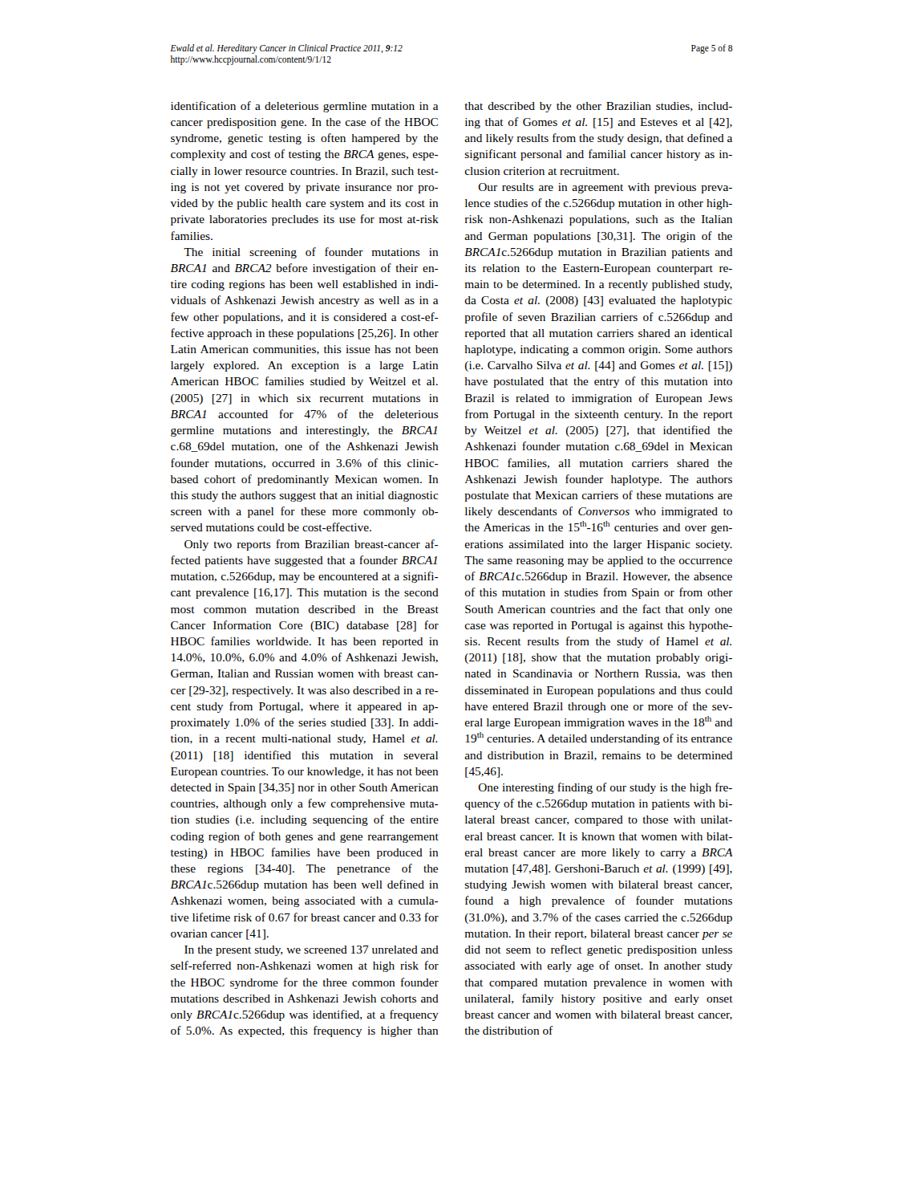Ewald et al. Hereditary Cancer in Clinical Practice 2011, 9:12
http://www.hccpjournal.com/content/9/1/12
Page 5 of 8
identification of a deleterious germline mutation in a cancer predisposition gene. In the case of the HBOC syndrome, genetic testing is often hampered by the complexity and cost of testing the BRCA genes, especially in lower resource countries. In Brazil, such testing is not yet covered by private insurance nor provided by the public health care system and its cost in private laboratories precludes its use for most at-risk families.
The initial screening of founder mutations in BRCA1 and BRCA2 before investigation of their entire coding regions has been well established in individuals of Ashkenazi Jewish ancestry as well as in a few other populations, and it is considered a cost-effective approach in these populations [25,26]. In other Latin American communities, this issue has not been largely explored. An exception is a large Latin American HBOC families studied by Weitzel et al. (2005) [27] in which six recurrent mutations in BRCA1 accounted for 47% of the deleterious germline mutations and interestingly, the BRCA1 c.68_69del mutation, one of the Ashkenazi Jewish founder mutations, occurred in 3.6% of this clinic-based cohort of predominantly Mexican women. In this study the authors suggest that an initial diagnostic screen with a panel for these more commonly observed mutations could be cost-effective.
Only two reports from Brazilian breast-cancer affected patients have suggested that a founder BRCA1 mutation, c.5266dup, may be encountered at a significant prevalence [16,17]. This mutation is the second most common mutation described in the Breast Cancer Information Core (BIC) database [28] for HBOC families worldwide. It has been reported in 14.0%, 10.0%, 6.0% and 4.0% of Ashkenazi Jewish, German, Italian and Russian women with breast cancer [29-32], respectively. It was also described in a recent study from Portugal, where it appeared in approximately 1.0% of the series studied [33]. In addition, in a recent multi-national study, Hamel et al. (2011) [18] identified this mutation in several European countries. To our knowledge, it has not been detected in Spain [34,35] nor in other South American countries, although only a few comprehensive mutation studies (i.e. including sequencing of the entire coding region of both genes and gene rearrangement testing) in HBOC families have been produced in these regions [34-40]. The penetrance of the BRCA1c.5266dup mutation has been well defined in Ashkenazi women, being associated with a cumulative lifetime risk of 0.67 for breast cancer and 0.33 for ovarian cancer [41].
In the present study, we screened 137 unrelated and self-referred non-Ashkenazi women at high risk for the HBOC syndrome for the three common founder mutations described in Ashkenazi Jewish cohorts and only BRCA1c.5266dup was identified, at a frequency of 5.0%. As expected, this frequency is higher than that described by the other Brazilian studies, including that of Gomes et al. [15] and Esteves et al [42], and likely results from the study design, that defined a significant personal and familial cancer history as inclusion criterion at recruitment.
Our results are in agreement with previous prevalence studies of the c.5266dup mutation in other high-risk non-Ashkenazi populations, such as the Italian and German populations [30,31]. The origin of the BRCA1c.5266dup mutation in Brazilian patients and its relation to the Eastern-European counterpart remain to be determined. In a recently published study, da Costa et al. (2008) [43] evaluated the haplotypic profile of seven Brazilian carriers of c.5266dup and reported that all mutation carriers shared an identical haplotype, indicating a common origin. Some authors (i.e. Carvalho Silva et al. [44] and Gomes et al. [15]) have postulated that the entry of this mutation into Brazil is related to immigration of European Jews from Portugal in the sixteenth century. In the report by Weitzel et al. (2005) [27], that identified the Ashkenazi founder mutation c.68_69del in Mexican HBOC families, all mutation carriers shared the Ashkenazi Jewish founder haplotype. The authors postulate that Mexican carriers of these mutations are likely descendants of Conversos who immigrated to the Americas in the 15th-16th centuries and over generations assimilated into the larger Hispanic society. The same reasoning may be applied to the occurrence of BRCA1c.5266dup in Brazil. However, the absence of this mutation in studies from Spain or from other South American countries and the fact that only one case was reported in Portugal is against this hypothesis. Recent results from the study of Hamel et al. (2011) [18], show that the mutation probably originated in Scandinavia or Northern Russia, was then disseminated in European populations and thus could have entered Brazil through one or more of the several large European immigration waves in the 18th and 19th centuries. A detailed understanding of its entrance and distribution in Brazil, remains to be determined [45,46].
One interesting finding of our study is the high frequency of the c.5266dup mutation in patients with bilateral breast cancer, compared to those with unilateral breast cancer. It is known that women with bilateral breast cancer are more likely to carry a BRCA mutation [47,48]. Gershoni-Baruch et al. (1999) [49], studying Jewish women with bilateral breast cancer, found a high prevalence of founder mutations (31.0%), and 3.7% of the cases carried the c.5266dup mutation. In their report, bilateral breast cancer per se did not seem to reflect genetic predisposition unless associated with early age of onset. In another study that compared mutation prevalence in women with unilateral, family history positive and early onset breast cancer and women with bilateral breast cancer, the distribution of